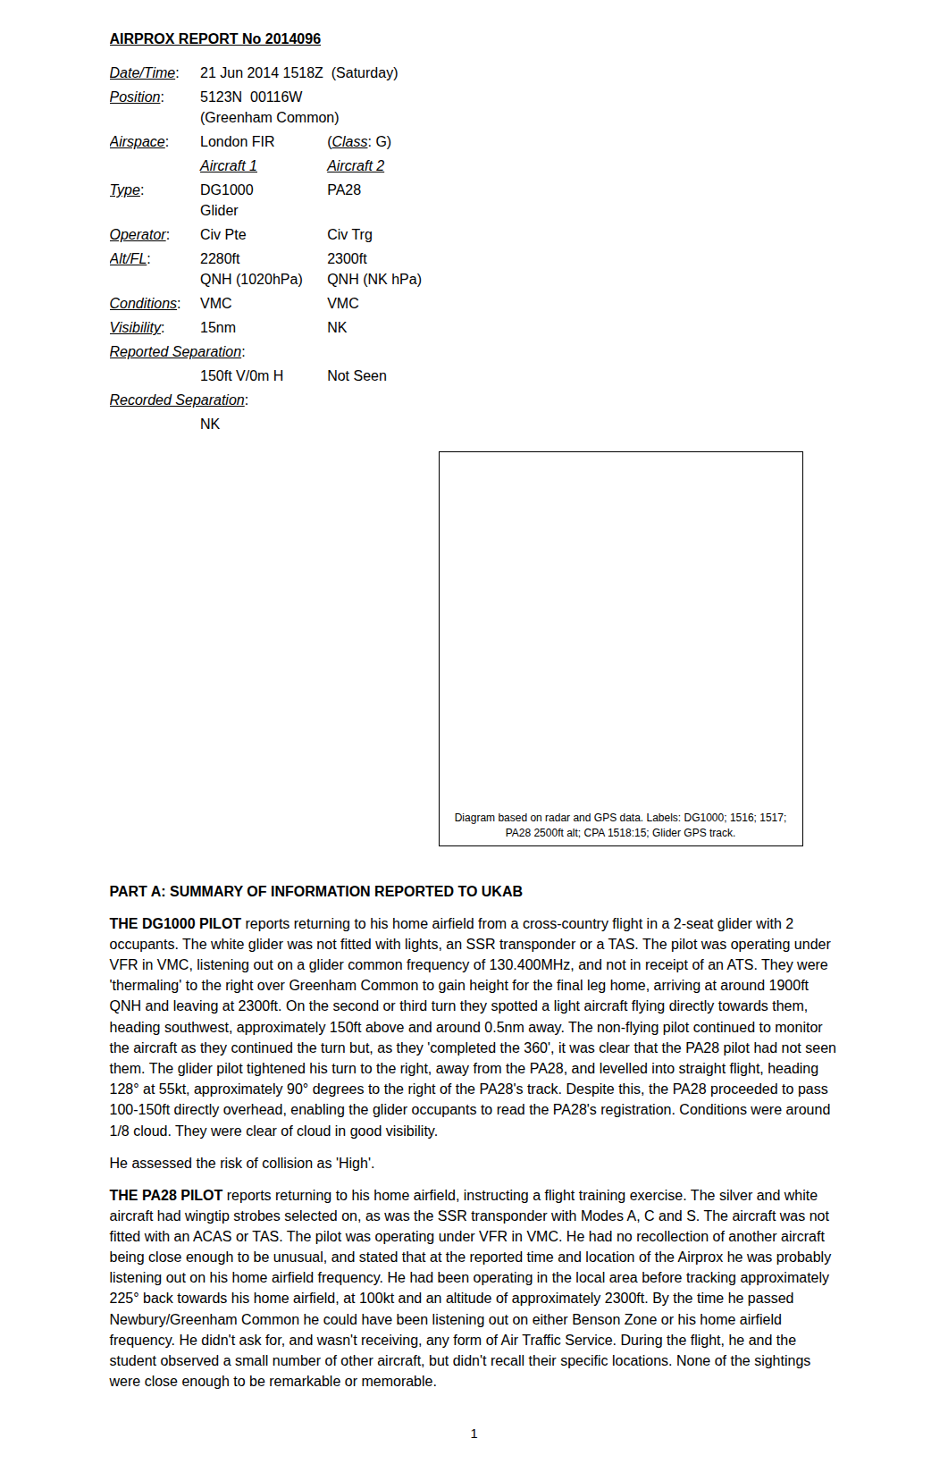AIRPROX REPORT No 2014096
| Date/Time : | 21 Jun 2014 1518Z (Saturday) |
| Position : | 5123N 00116W (Greenham Common) |
| Airspace : | London FIR | ( Class : G) |
| | Aircraft 1 | Aircraft 2 |
| Type : | DG1000 Glider | PA28 |
| Operator : | Civ Pte | Civ Trg |
| Alt/FL : | 2280ft QNH (1020hPa) | 2300ft QNH (NK hPa) |
| Conditions : | VMC | VMC |
| Visibility : | 15nm | NK |
| Reported Separation : |
| | 150ft V/0m H | Not Seen |
| Recorded Separation : |
| | NK |
Diagram based on radar and GPS data. Labels: DG1000; 1516; 1517; PA28 2500ft alt; CPA 1518:15; Glider GPS track.
PART A: SUMMARY OF INFORMATION REPORTED TO UKAB
THE DG1000 PILOT reports returning to his home airfield from a cross-country flight in a 2-seat glider with 2 occupants. The white glider was not fitted with lights, an SSR transponder or a TAS. The pilot was operating under VFR in VMC, listening out on a glider common frequency of 130.400MHz, and not in receipt of an ATS. They were 'thermaling' to the right over Greenham Common to gain height for the final leg home, arriving at around 1900ft QNH and leaving at 2300ft. On the second or third turn they spotted a light aircraft flying directly towards them, heading southwest, approximately 150ft above and around 0.5nm away. The non-flying pilot continued to monitor the aircraft as they continued the turn but, as they 'completed the 360', it was clear that the PA28 pilot had not seen them. The glider pilot tightened his turn to the right, away from the PA28, and levelled into straight flight, heading 128° at 55kt, approximately 90° degrees to the right of the PA28's track. Despite this, the PA28 proceeded to pass 100-150ft directly overhead, enabling the glider occupants to read the PA28's registration. Conditions were around 1/8 cloud. They were clear of cloud in good visibility.
He assessed the risk of collision as 'High'.
THE PA28 PILOT reports returning to his home airfield, instructing a flight training exercise. The silver and white aircraft had wingtip strobes selected on, as was the SSR transponder with Modes A, C and S. The aircraft was not fitted with an ACAS or TAS. The pilot was operating under VFR in VMC. He had no recollection of another aircraft being close enough to be unusual, and stated that at the reported time and location of the Airprox he was probably listening out on his home airfield frequency. He had been operating in the local area before tracking approximately 225° back towards his home airfield, at 100kt and an altitude of approximately 2300ft. By the time he passed Newbury/Greenham Common he could have been listening out on either Benson Zone or his home airfield frequency. He didn't ask for, and wasn't receiving, any form of Air Traffic Service. During the flight, he and the student observed a small number of other aircraft, but didn't recall their specific locations. None of the sightings were close enough to be remarkable or memorable.
1